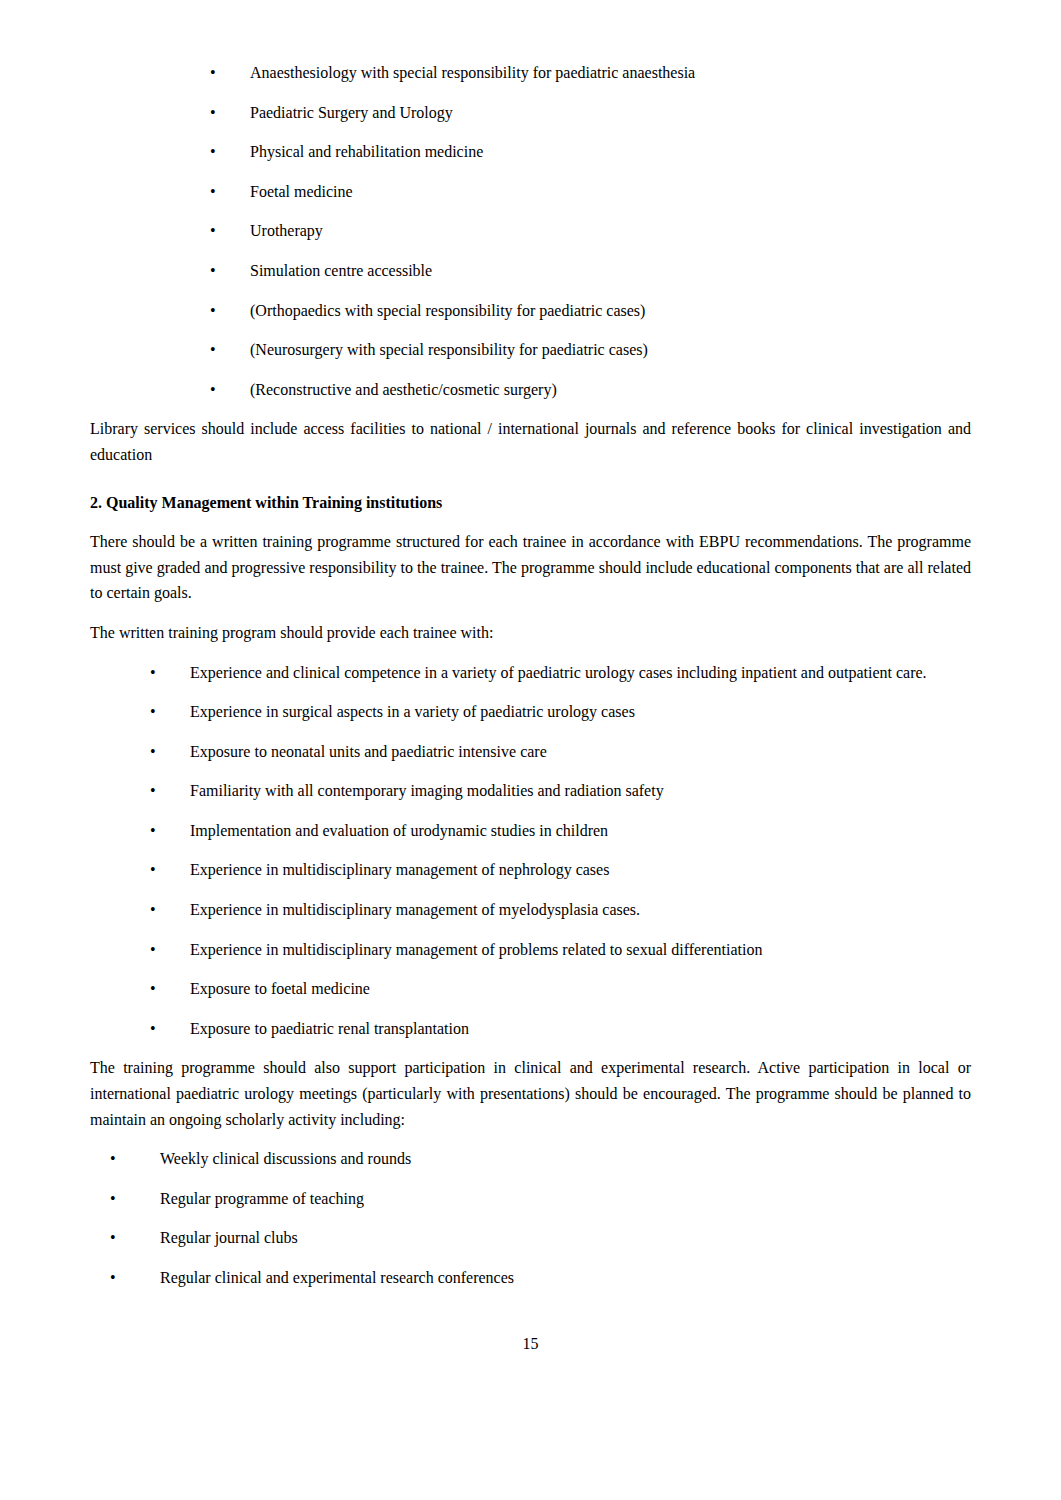Anaesthesiology with special responsibility for paediatric anaesthesia
Paediatric Surgery and Urology
Physical and rehabilitation medicine
Foetal medicine
Urotherapy
Simulation centre accessible
(Orthopaedics with special responsibility for paediatric cases)
(Neurosurgery with special responsibility for paediatric cases)
(Reconstructive and aesthetic/cosmetic surgery)
Library services should include access facilities to national / international journals and reference books for clinical investigation and education
2. Quality Management within Training institutions
There should be a written training programme structured for each trainee in accordance with EBPU recommendations. The programme must give graded and progressive responsibility to the trainee. The programme should include educational components that are all related to certain goals.
The written training program should provide each trainee with:
Experience and clinical competence in a variety of paediatric urology cases including inpatient and outpatient care.
Experience in surgical aspects in a variety of paediatric urology cases
Exposure to neonatal units and paediatric intensive care
Familiarity with all contemporary imaging modalities and radiation safety
Implementation and evaluation of urodynamic studies in children
Experience in multidisciplinary management of nephrology cases
Experience in multidisciplinary management of myelodysplasia cases.
Experience in multidisciplinary management of problems related to sexual differentiation
Exposure to foetal medicine
Exposure to paediatric renal transplantation
The training programme should also support participation in clinical and experimental research. Active participation in local or international paediatric urology meetings (particularly with presentations) should be encouraged. The programme should be planned to maintain an ongoing scholarly activity including:
Weekly clinical discussions and rounds
Regular programme of teaching
Regular journal clubs
Regular clinical and experimental research conferences
15